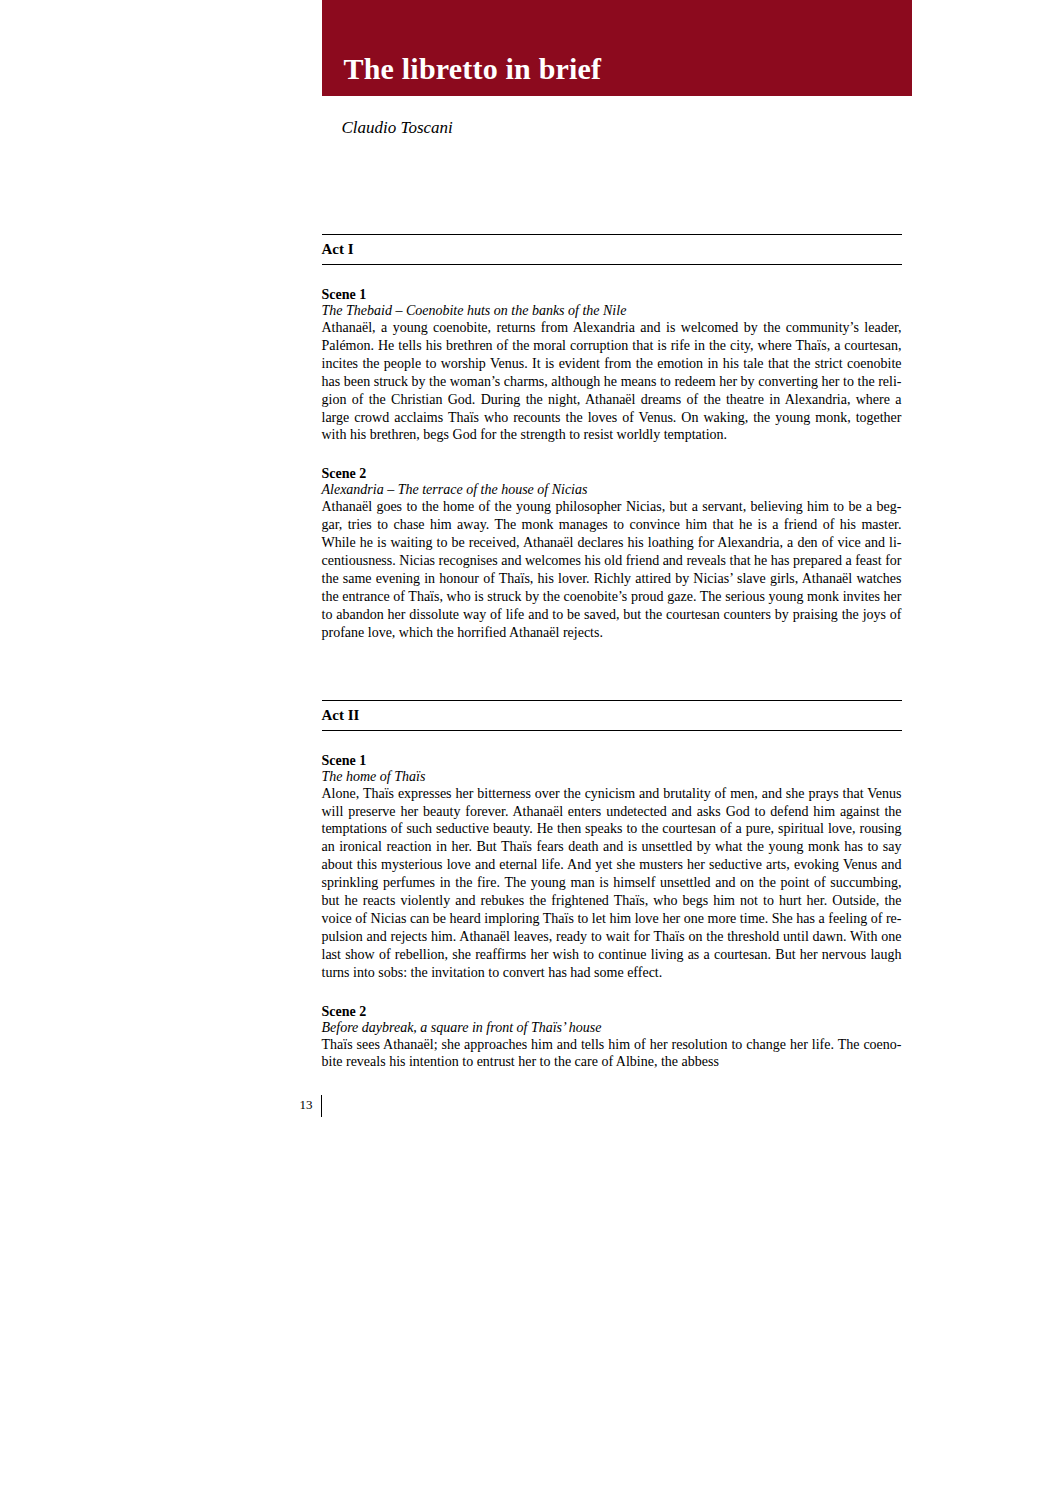The libretto in brief
Claudio Toscani
Act I
Scene 1
The Thebaid – Coenobite huts on the banks of the Nile
Athanaël, a young coenobite, returns from Alexandria and is welcomed by the community’s leader, Palémon. He tells his brethren of the moral corruption that is rife in the city, where Thaïs, a courtesan, incites the people to worship Venus. It is evident from the emotion in his tale that the strict coenobite has been struck by the woman’s charms, although he means to redeem her by converting her to the religion of the Christian God. During the night, Athanaël dreams of the theatre in Alexandria, where a large crowd acclaims Thaïs who recounts the loves of Venus. On waking, the young monk, together with his brethren, begs God for the strength to resist worldly temptation.
Scene 2
Alexandria – The terrace of the house of Nicias
Athanaël goes to the home of the young philosopher Nicias, but a servant, believing him to be a beggar, tries to chase him away. The monk manages to convince him that he is a friend of his master. While he is waiting to be received, Athanaël declares his loathing for Alexandria, a den of vice and licentiousness. Nicias recognises and welcomes his old friend and reveals that he has prepared a feast for the same evening in honour of Thaïs, his lover. Richly attired by Nicias’ slave girls, Athanaël watches the entrance of Thaïs, who is struck by the coenobite’s proud gaze. The serious young monk invites her to abandon her dissolute way of life and to be saved, but the courtesan counters by praising the joys of profane love, which the horrified Athanaël rejects.
Act II
Scene 1
The home of Thaïs
Alone, Thaïs expresses her bitterness over the cynicism and brutality of men, and she prays that Venus will preserve her beauty forever. Athanaël enters undetected and asks God to defend him against the temptations of such seductive beauty. He then speaks to the courtesan of a pure, spiritual love, rousing an ironical reaction in her. But Thaïs fears death and is unsettled by what the young monk has to say about this mysterious love and eternal life. And yet she musters her seductive arts, evoking Venus and sprinkling perfumes in the fire. The young man is himself unsettled and on the point of succumbing, but he reacts violently and rebukes the frightened Thaïs, who begs him not to hurt her. Outside, the voice of Nicias can be heard imploring Thaïs to let him love her one more time. She has a feeling of repulsion and rejects him. Athanaël leaves, ready to wait for Thaïs on the threshold until dawn. With one last show of rebellion, she reaffirms her wish to continue living as a courtesan. But her nervous laugh turns into sobs: the invitation to convert has had some effect.
Scene 2
Before daybreak, a square in front of Thaïs’ house
Thaïs sees Athanaël; she approaches him and tells him of her resolution to change her life. The coenobite reveals his intention to entrust her to the care of Albine, the abbess
13